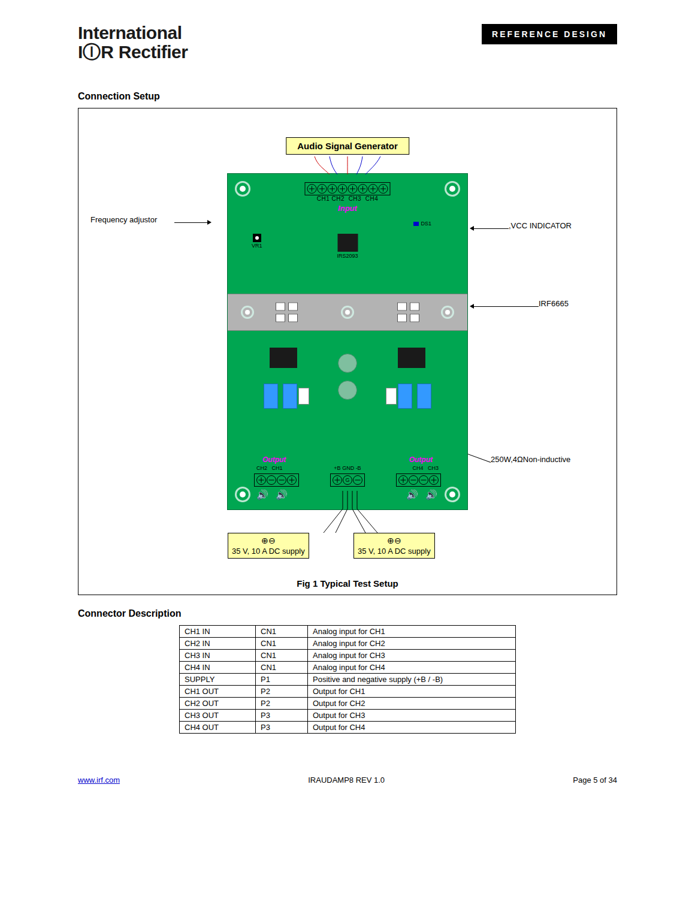International
IⒾR Rectifier
REFERENCE DESIGN
Connection Setup
Audio Signal Generator
CH1 CH2 CH3 CH4
Input
DS1
VR1
IRS2093
Output
Output
CH2 CH1
+B GND -B
CH4 CH3
Frequency adjustor
,VCC INDICATOR
IRF6665
250W,4ΩNon-inductive
⊕⊖ 35 V, 10 A DC supply
⊕⊖ 35 V, 10 A DC supply
Fig 1 Typical Test Setup
Connector Description
| CH1 IN | CN1 | Analog input for CH1 |
| CH2 IN | CN1 | Analog input for CH2 |
| CH3 IN | CN1 | Analog input for CH3 |
| CH4 IN | CN1 | Analog input for CH4 |
| SUPPLY | P1 | Positive and negative supply (+B / -B) |
| CH1 OUT | P2 | Output for CH1 |
| CH2 OUT | P2 | Output for CH2 |
| CH3 OUT | P3 | Output for CH3 |
| CH4 OUT | P3 | Output for CH4 |
www.irf.com IRAUDAMP8 REV 1.0 Page 5 of 34